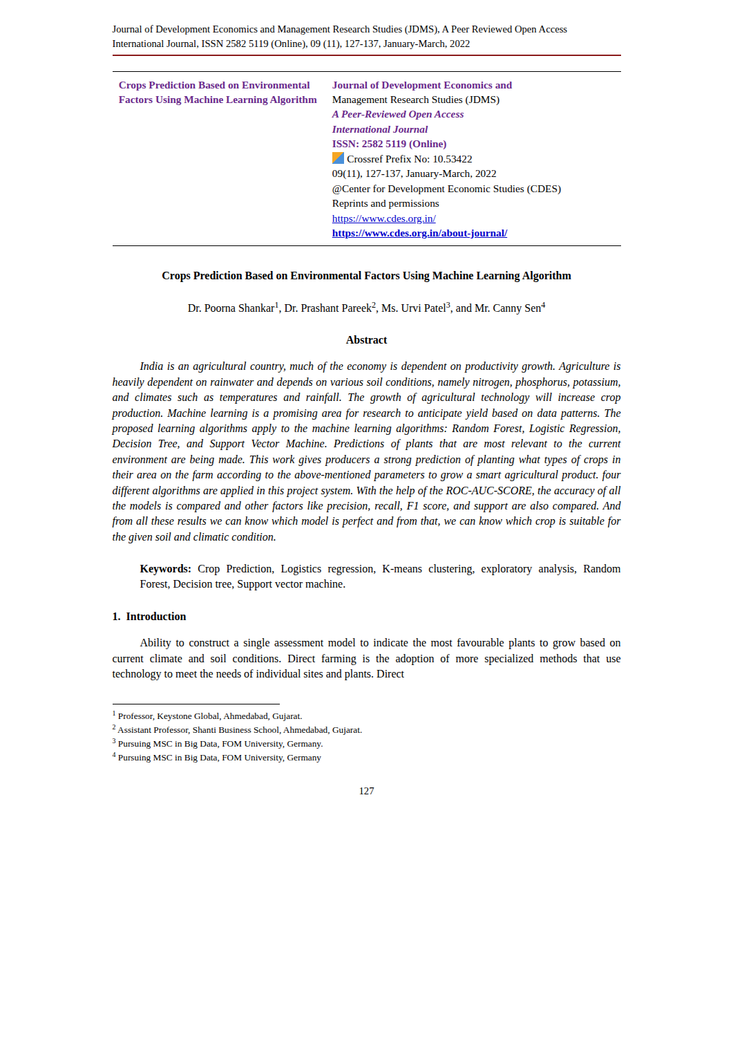Journal of Development Economics and Management Research Studies (JDMS), A Peer Reviewed Open Access International Journal, ISSN 2582 5119 (Online), 09 (11), 127-137, January-March, 2022
| Crops Prediction Based on Environmental Factors Using Machine Learning Algorithm | Journal of Development Economics and Management Research Studies (JDMS) A Peer-Reviewed Open Access International Journal ISSN: 2582 5119 (Online) Crossref Prefix No: 10.53422 09(11), 127-137, January-March, 2022 @Center for Development Economic Studies (CDES) Reprints and permissions https://www.cdes.org.in/ https://www.cdes.org.in/about-journal/ |
Crops Prediction Based on Environmental Factors Using Machine Learning Algorithm
Dr. Poorna Shankar1, Dr. Prashant Pareek2, Ms. Urvi Patel3, and Mr. Canny Sen4
Abstract
India is an agricultural country, much of the economy is dependent on productivity growth. Agriculture is heavily dependent on rainwater and depends on various soil conditions, namely nitrogen, phosphorus, potassium, and climates such as temperatures and rainfall. The growth of agricultural technology will increase crop production. Machine learning is a promising area for research to anticipate yield based on data patterns. The proposed learning algorithms apply to the machine learning algorithms: Random Forest, Logistic Regression, Decision Tree, and Support Vector Machine. Predictions of plants that are most relevant to the current environment are being made. This work gives producers a strong prediction of planting what types of crops in their area on the farm according to the above-mentioned parameters to grow a smart agricultural product. four different algorithms are applied in this project system. With the help of the ROC-AUC-SCORE, the accuracy of all the models is compared and other factors like precision, recall, F1 score, and support are also compared. And from all these results we can know which model is perfect and from that, we can know which crop is suitable for the given soil and climatic condition.
Keywords: Crop Prediction, Logistics regression, K-means clustering, exploratory analysis, Random Forest, Decision tree, Support vector machine.
1. Introduction
Ability to construct a single assessment model to indicate the most favourable plants to grow based on current climate and soil conditions. Direct farming is the adoption of more specialized methods that use technology to meet the needs of individual sites and plants. Direct
1 Professor, Keystone Global, Ahmedabad, Gujarat.
2 Assistant Professor, Shanti Business School, Ahmedabad, Gujarat.
3 Pursuing MSC in Big Data, FOM University, Germany.
4 Pursuing MSC in Big Data, FOM University, Germany
127